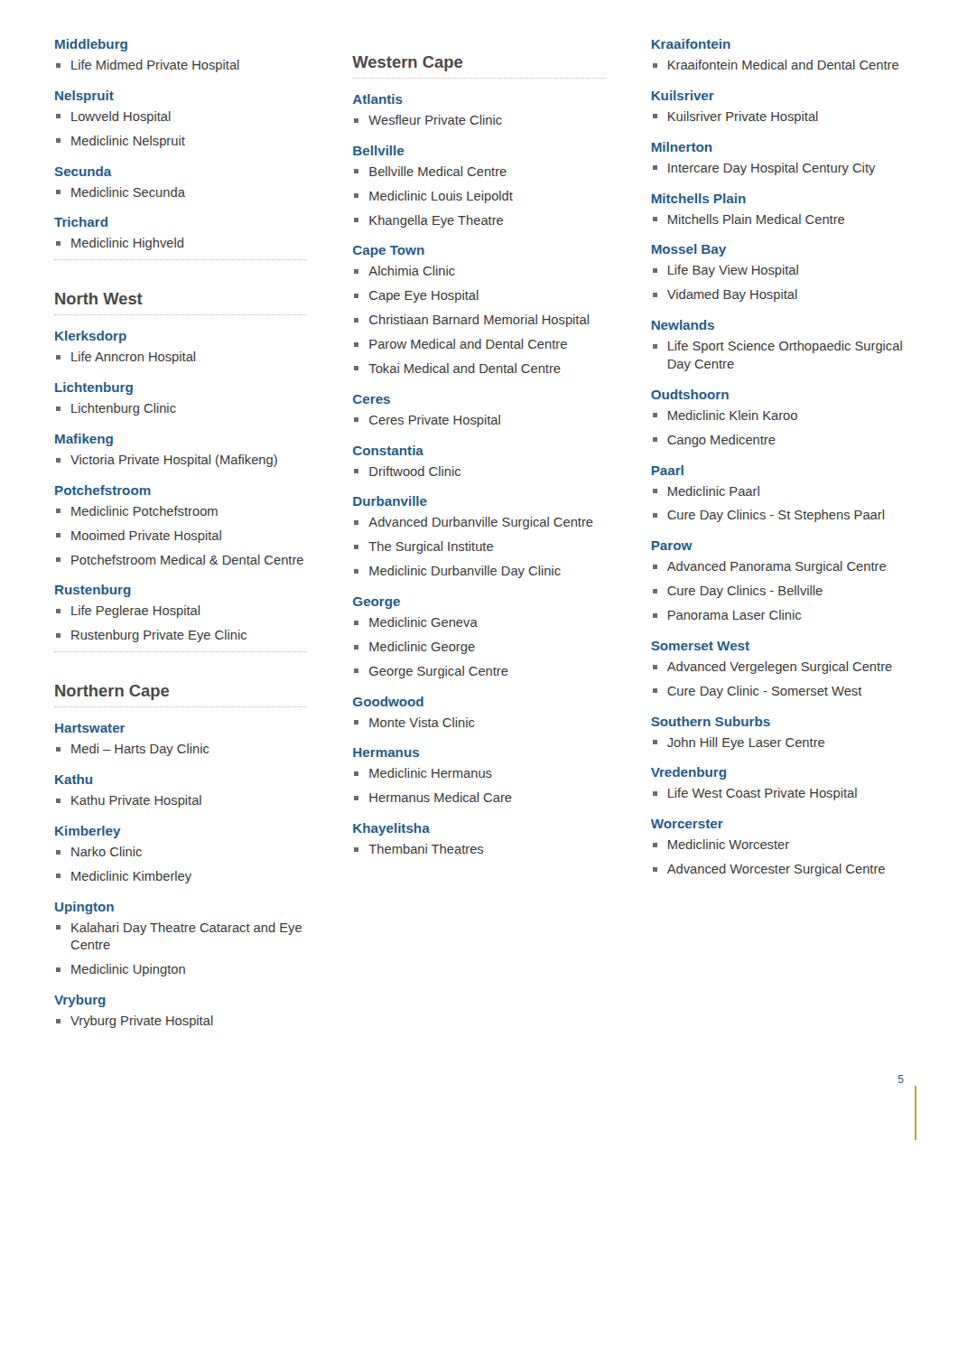Middleburg
Life Midmed Private Hospital
Nelspruit
Lowveld Hospital
Mediclinic Nelspruit
Secunda
Mediclinic Secunda
Trichard
Mediclinic Highveld
North West
Klerksdorp
Life Anncron Hospital
Lichtenburg
Lichtenburg Clinic
Mafikeng
Victoria Private Hospital (Mafikeng)
Potchefstroom
Mediclinic Potchefstroom
Mooimed Private Hospital
Potchefstroom Medical & Dental Centre
Rustenburg
Life Peglerae Hospital
Rustenburg Private Eye Clinic
Northern Cape
Hartswater
Medi – Harts Day Clinic
Kathu
Kathu Private Hospital
Kimberley
Narko Clinic
Mediclinic Kimberley
Upington
Kalahari Day Theatre Cataract and Eye Centre
Mediclinic Upington
Vryburg
Vryburg Private Hospital
Western Cape
Atlantis
Wesfleur Private Clinic
Bellville
Bellville Medical Centre
Mediclinic Louis Leipoldt
Khangella Eye Theatre
Cape Town
Alchimia Clinic
Cape Eye Hospital
Christiaan Barnard Memorial Hospital
Parow Medical and Dental Centre
Tokai Medical and Dental Centre
Ceres
Ceres Private Hospital
Constantia
Driftwood Clinic
Durbanville
Advanced Durbanville Surgical Centre
The Surgical Institute
Mediclinic Durbanville Day Clinic
George
Mediclinic Geneva
Mediclinic George
George Surgical Centre
Goodwood
Monte Vista Clinic
Hermanus
Mediclinic Hermanus
Hermanus Medical Care
Khayelitsha
Thembani Theatres
Kraaifontein
Kraaifontein Medical and Dental Centre
Kuilsriver
Kuilsriver Private Hospital
Milnerton
Intercare Day Hospital Century City
Mitchells Plain
Mitchells Plain Medical Centre
Mossel Bay
Life Bay View Hospital
Vidamed Bay Hospital
Newlands
Life Sport Science Orthopaedic Surgical Day Centre
Oudtshoorn
Mediclinic Klein Karoo
Cango Medicentre
Paarl
Mediclinic Paarl
Cure Day Clinics - St Stephens Paarl
Parow
Advanced Panorama Surgical Centre
Cure Day Clinics - Bellville
Panorama Laser Clinic
Somerset West
Advanced Vergelegen Surgical Centre
Cure Day Clinic - Somerset West
Southern Suburbs
John Hill Eye Laser Centre
Vredenburg
Life West Coast Private Hospital
Worcerster
Mediclinic Worcester
Advanced Worcester Surgical Centre
5